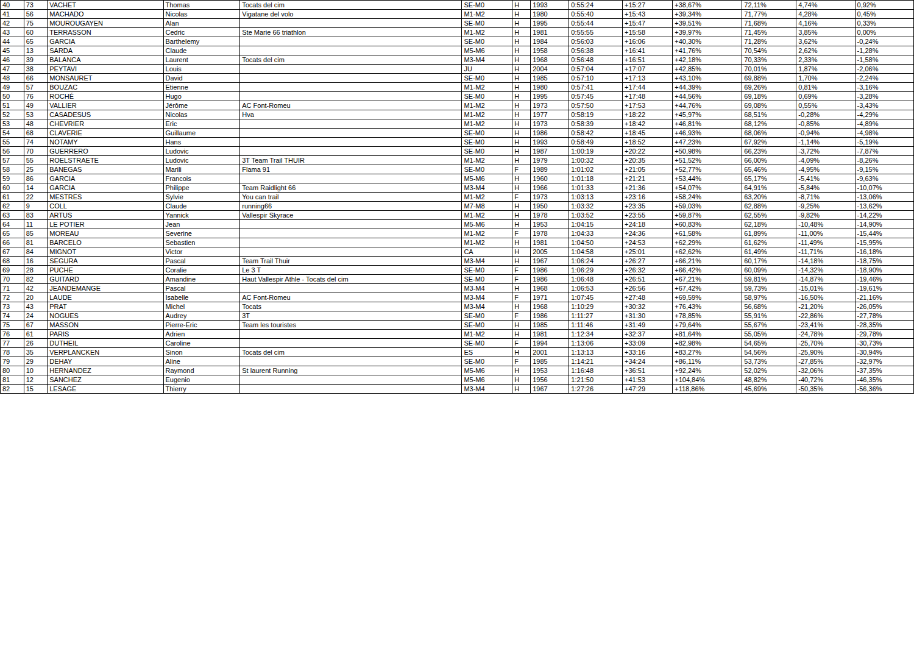| 40 | 73 | VACHET | Thomas | Tocats del cim | SE-M0 | H | 1993 | 0:55:24 | +15:27 | +38,67% | 72,11% | 4,74% | 0,92% |
| 41 | 56 | MACHADO | Nicolas | Vigatane del volo | M1-M2 | H | 1980 | 0:55:40 | +15:43 | +39,34% | 71,77% | 4,28% | 0,45% |
| 42 | 75 | MOUROUGAYEN | Alan | | SE-M0 | H | 1995 | 0:55:44 | +15:47 | +39,51% | 71,68% | 4,16% | 0,33% |
| 43 | 60 | TERRASSON | Cedric | Ste Marie 66 triathlon | M1-M2 | H | 1981 | 0:55:55 | +15:58 | +39,97% | 71,45% | 3,85% | 0,00% |
| 44 | 65 | GARCIA | Barthelemy | | SE-M0 | H | 1984 | 0:56:03 | +16:06 | +40,30% | 71,28% | 3,62% | -0,24% |
| 45 | 13 | SARDA | Claude | | M5-M6 | H | 1958 | 0:56:38 | +16:41 | +41,76% | 70,54% | 2,62% | -1,28% |
| 46 | 39 | BALANCA | Laurent | Tocats del cim | M3-M4 | H | 1968 | 0:56:48 | +16:51 | +42,18% | 70,33% | 2,33% | -1,58% |
| 47 | 38 | PEYTAVI | Louis | | JU | H | 2004 | 0:57:04 | +17:07 | +42,85% | 70,01% | 1,87% | -2,06% |
| 48 | 66 | MONSAURET | David | | SE-M0 | H | 1985 | 0:57:10 | +17:13 | +43,10% | 69,88% | 1,70% | -2,24% |
| 49 | 57 | BOUZAC | Etienne | | M1-M2 | H | 1980 | 0:57:41 | +17:44 | +44,39% | 69,26% | 0,81% | -3,16% |
| 50 | 76 | ROCHÉ | Hugo | | SE-M0 | H | 1995 | 0:57:45 | +17:48 | +44,56% | 69,18% | 0,69% | -3,28% |
| 51 | 49 | VALLIER | Jérôme | AC Font-Romeu | M1-M2 | H | 1973 | 0:57:50 | +17:53 | +44,76% | 69,08% | 0,55% | -3,43% |
| 52 | 53 | CASADESUS | Nicolas | Hva | M1-M2 | H | 1977 | 0:58:19 | +18:22 | +45,97% | 68,51% | -0,28% | -4,29% |
| 53 | 48 | CHEVRIER | Eric | | M1-M2 | H | 1973 | 0:58:39 | +18:42 | +46,81% | 68,12% | -0,85% | -4,89% |
| 54 | 68 | CLAVERIE | Guillaume | | SE-M0 | H | 1986 | 0:58:42 | +18:45 | +46,93% | 68,06% | -0,94% | -4,98% |
| 55 | 74 | NOTAMY | Hans | | SE-M0 | H | 1993 | 0:58:49 | +18:52 | +47,23% | 67,92% | -1,14% | -5,19% |
| 56 | 70 | GUERRERO | Ludovic | | SE-M0 | H | 1987 | 1:00:19 | +20:22 | +50,98% | 66,23% | -3,72% | -7,87% |
| 57 | 55 | ROELSTRAETE | Ludovic | 3T Team Trail THUIR | M1-M2 | H | 1979 | 1:00:32 | +20:35 | +51,52% | 66,00% | -4,09% | -8,26% |
| 58 | 25 | BANEGAS | Marili | Flama 91 | SE-M0 | F | 1989 | 1:01:02 | +21:05 | +52,77% | 65,46% | -4,95% | -9,15% |
| 59 | 86 | GARCIA | Francois | | M5-M6 | H | 1960 | 1:01:18 | +21:21 | +53,44% | 65,17% | -5,41% | -9,63% |
| 60 | 14 | GARCIA | Philippe | Team Raidlight 66 | M3-M4 | H | 1966 | 1:01:33 | +21:36 | +54,07% | 64,91% | -5,84% | -10,07% |
| 61 | 22 | MESTRES | Sylvie | You can trail | M1-M2 | F | 1973 | 1:03:13 | +23:16 | +58,24% | 63,20% | -8,71% | -13,06% |
| 62 | 9 | COLL | Claude | running66 | M7-M8 | H | 1950 | 1:03:32 | +23:35 | +59,03% | 62,88% | -9,25% | -13,62% |
| 63 | 83 | ARTUS | Yannick | Vallespir Skyrace | M1-M2 | H | 1978 | 1:03:52 | +23:55 | +59,87% | 62,55% | -9,82% | -14,22% |
| 64 | 11 | LE POTIER | Jean | | M5-M6 | H | 1953 | 1:04:15 | +24:18 | +60,83% | 62,18% | -10,48% | -14,90% |
| 65 | 85 | MOREAU | Severine | | M1-M2 | F | 1978 | 1:04:33 | +24:36 | +61,58% | 61,89% | -11,00% | -15,44% |
| 66 | 81 | BARCELO | Sebastien | | M1-M2 | H | 1981 | 1:04:50 | +24:53 | +62,29% | 61,62% | -11,49% | -15,95% |
| 67 | 84 | MIGNOT | Victor | | CA | H | 2005 | 1:04:58 | +25:01 | +62,62% | 61,49% | -11,71% | -16,18% |
| 68 | 16 | SEGURA | Pascal | Team Trail Thuir | M3-M4 | H | 1967 | 1:06:24 | +26:27 | +66,21% | 60,17% | -14,18% | -18,75% |
| 69 | 28 | PUCHE | Coralie | Le 3 T | SE-M0 | F | 1986 | 1:06:29 | +26:32 | +66,42% | 60,09% | -14,32% | -18,90% |
| 70 | 82 | GUITARD | Amandine | Haut Vallespir Athle - Tocats del cim | SE-M0 | F | 1986 | 1:06:48 | +26:51 | +67,21% | 59,81% | -14,87% | -19,46% |
| 71 | 42 | JEANDEMANGE | Pascal | | M3-M4 | H | 1968 | 1:06:53 | +26:56 | +67,42% | 59,73% | -15,01% | -19,61% |
| 72 | 20 | LAUDE | Isabelle | AC Font-Romeu | M3-M4 | F | 1971 | 1:07:45 | +27:48 | +69,59% | 58,97% | -16,50% | -21,16% |
| 73 | 43 | PRAT | Michel | Tocats | M3-M4 | H | 1968 | 1:10:29 | +30:32 | +76,43% | 56,68% | -21,20% | -26,05% |
| 74 | 24 | NOGUES | Audrey | 3T | SE-M0 | F | 1986 | 1:11:27 | +31:30 | +78,85% | 55,91% | -22,86% | -27,78% |
| 75 | 67 | MASSON | Pierre-Eric | Team les touristes | SE-M0 | H | 1985 | 1:11:46 | +31:49 | +79,64% | 55,67% | -23,41% | -28,35% |
| 76 | 61 | PARIS | Adrien | | M1-M2 | H | 1981 | 1:12:34 | +32:37 | +81,64% | 55,05% | -24,78% | -29,78% |
| 77 | 26 | DUTHEIL | Caroline | | SE-M0 | F | 1994 | 1:13:06 | +33:09 | +82,98% | 54,65% | -25,70% | -30,73% |
| 78 | 35 | VERPLANCKEN | Sinon | Tocats del cim | ES | H | 2001 | 1:13:13 | +33:16 | +83,27% | 54,56% | -25,90% | -30,94% |
| 79 | 29 | DEHAY | Aline | | SE-M0 | F | 1985 | 1:14:21 | +34:24 | +86,11% | 53,73% | -27,85% | -32,97% |
| 80 | 10 | HERNANDEZ | Raymond | St laurent Running | M5-M6 | H | 1953 | 1:16:48 | +36:51 | +92,24% | 52,02% | -32,06% | -37,35% |
| 81 | 12 | SANCHEZ | Eugenio | | M5-M6 | H | 1956 | 1:21:50 | +41:53 | +104,84% | 48,82% | -40,72% | -46,35% |
| 82 | 15 | LESAGE | Thierry | | M3-M4 | H | 1967 | 1:27:26 | +47:29 | +118,86% | 45,69% | -50,35% | -56,36% |